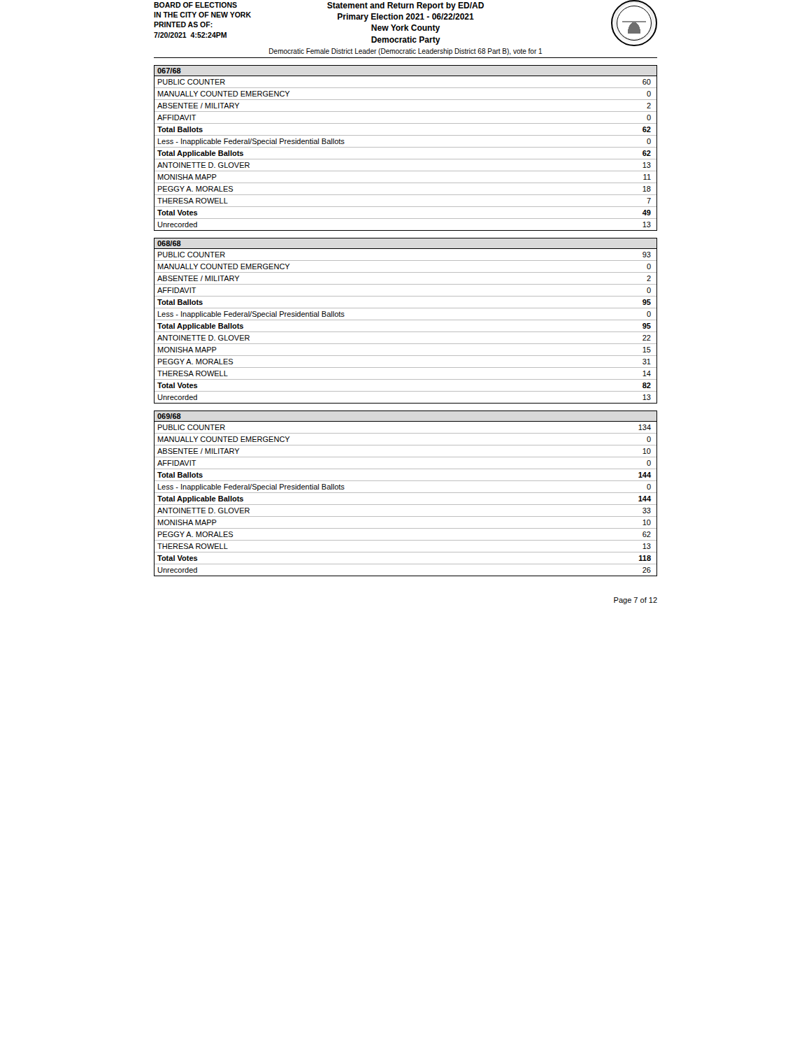BOARD OF ELECTIONS
IN THE CITY OF NEW YORK
PRINTED AS OF:
7/20/2021 4:52:24PM
Statement and Return Report by ED/AD
Primary Election 2021 - 06/22/2021
New York County
Democratic Party
Democratic Female District Leader (Democratic Leadership District 68 Part B), vote for 1
067/68
| PUBLIC COUNTER | 60 |
| MANUALLY COUNTED EMERGENCY | 0 |
| ABSENTEE / MILITARY | 2 |
| AFFIDAVIT | 0 |
| Total Ballots | 62 |
| Less - Inapplicable Federal/Special Presidential Ballots | 0 |
| Total Applicable Ballots | 62 |
| ANTOINETTE D. GLOVER | 13 |
| MONISHA MAPP | 11 |
| PEGGY A. MORALES | 18 |
| THERESA ROWELL | 7 |
| Total Votes | 49 |
| Unrecorded | 13 |
068/68
| PUBLIC COUNTER | 93 |
| MANUALLY COUNTED EMERGENCY | 0 |
| ABSENTEE / MILITARY | 2 |
| AFFIDAVIT | 0 |
| Total Ballots | 95 |
| Less - Inapplicable Federal/Special Presidential Ballots | 0 |
| Total Applicable Ballots | 95 |
| ANTOINETTE D. GLOVER | 22 |
| MONISHA MAPP | 15 |
| PEGGY A. MORALES | 31 |
| THERESA ROWELL | 14 |
| Total Votes | 82 |
| Unrecorded | 13 |
069/68
| PUBLIC COUNTER | 134 |
| MANUALLY COUNTED EMERGENCY | 0 |
| ABSENTEE / MILITARY | 10 |
| AFFIDAVIT | 0 |
| Total Ballots | 144 |
| Less - Inapplicable Federal/Special Presidential Ballots | 0 |
| Total Applicable Ballots | 144 |
| ANTOINETTE D. GLOVER | 33 |
| MONISHA MAPP | 10 |
| PEGGY A. MORALES | 62 |
| THERESA ROWELL | 13 |
| Total Votes | 118 |
| Unrecorded | 26 |
Page 7 of 12